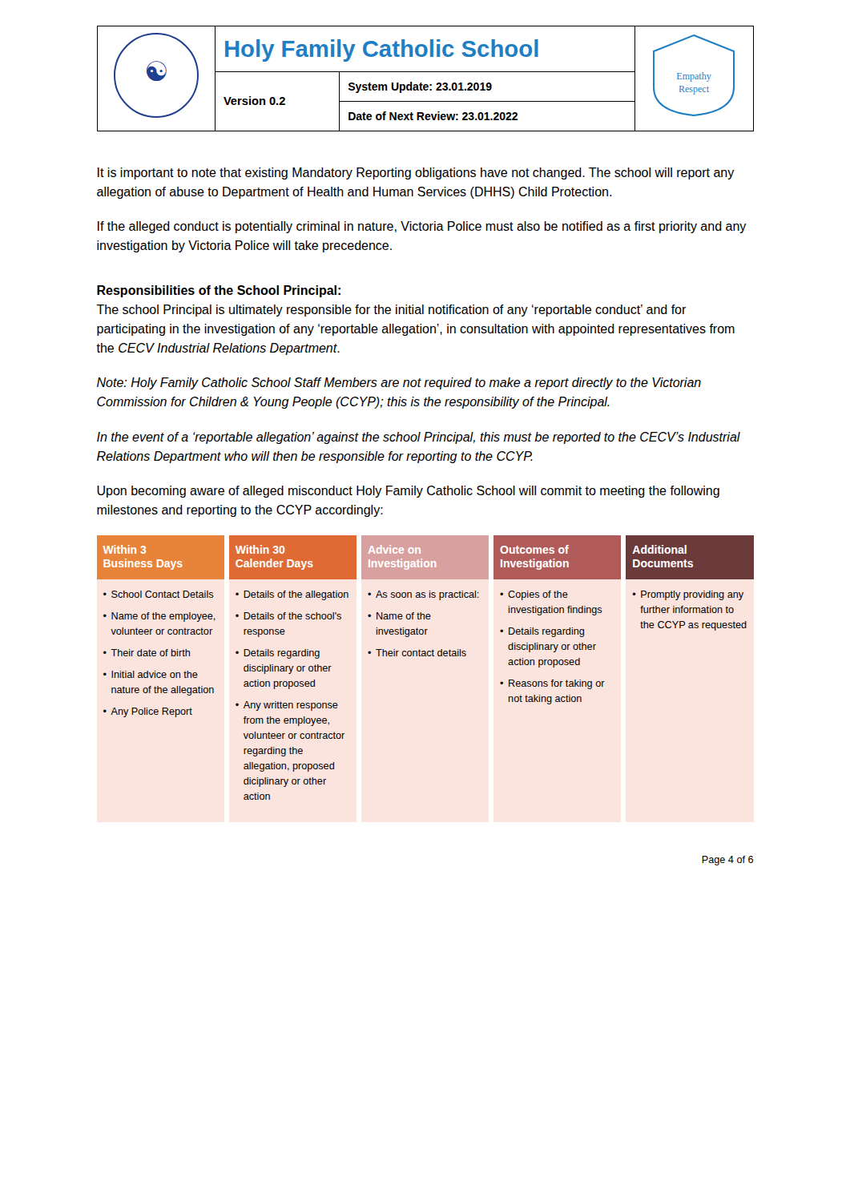| | / Holy Family Catholic School / / Version 0.2 / System Update: 23.01.2019 / / Date of Next Review: 23.01.2022 / | |
It is important to note that existing Mandatory Reporting obligations have not changed. The school will report any allegation of abuse to Department of Health and Human Services (DHHS) Child Protection.
If the alleged conduct is potentially criminal in nature, Victoria Police must also be notified as a first priority and any investigation by Victoria Police will take precedence.
Responsibilities of the School Principal:
The school Principal is ultimately responsible for the initial notification of any ‘reportable conduct’ and for participating in the investigation of any ‘reportable allegation’, in consultation with appointed representatives from the CECV Industrial Relations Department.
Note: Holy Family Catholic School Staff Members are not required to make a report directly to the Victorian Commission for Children & Young People (CCYP); this is the responsibility of the Principal.
In the event of a ‘reportable allegation’ against the school Principal, this must be reported to the CECV’s Industrial Relations Department who will then be responsible for reporting to the CCYP.
Upon becoming aware of alleged misconduct Holy Family Catholic School will commit to meeting the following milestones and reporting to the CCYP accordingly:
Within 3
Business Days
School Contact Details
Name of the employee, volunteer or contractor
Their date of birth
Initial advice on the nature of the allegation
Any Police Report
Within 30
Calender Days
Details of the allegation
Details of the school's response
Details regarding disciplinary or other action proposed
Any written response from the employee, volunteer or contractor regarding the allegation, proposed diciplinary or other action
Advice on
Investigation
As soon as is practical:
Name of the investigator
Their contact details
Outcomes of
Investigation
Copies of the investigation findings
Details regarding disciplinary or other action proposed
Reasons for taking or not taking action
Additional
Documents
Promptly providing any further information to the CCYP as requested
Page 4 of 6